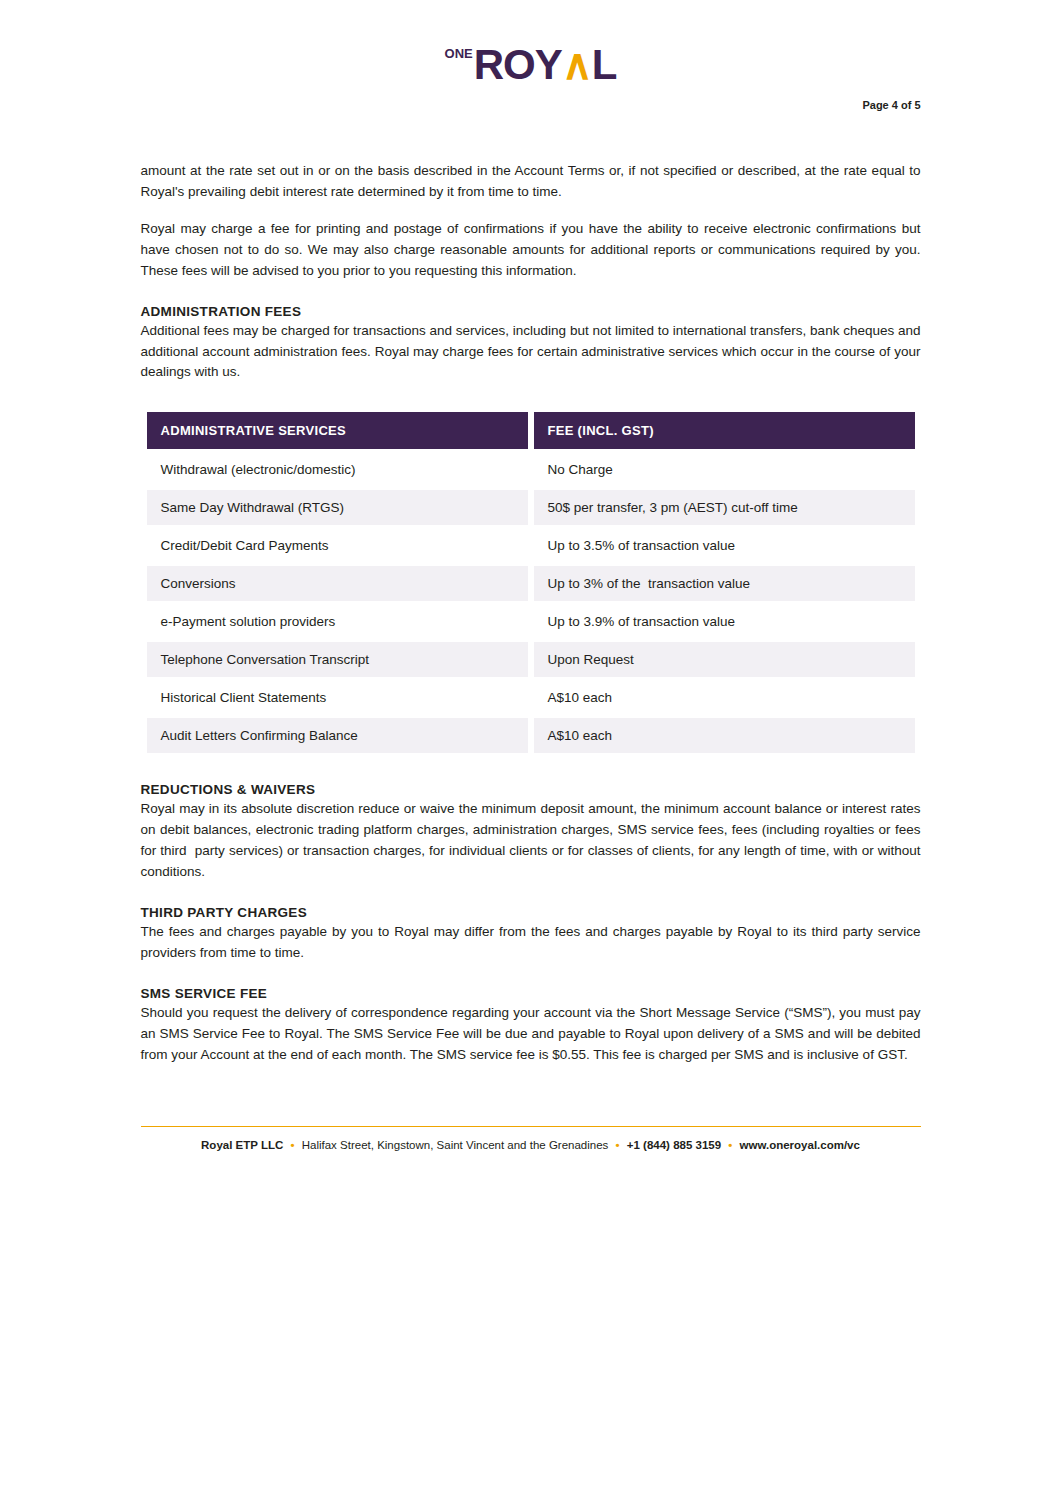ONEROY∧L
Page 4 of 5
amount at the rate set out in or on the basis described in the Account Terms or, if not specified or described, at the rate equal to Royal's prevailing debit interest rate determined by it from time to time.
Royal may charge a fee for printing and postage of confirmations if you have the ability to receive electronic confirmations but have chosen not to do so. We may also charge reasonable amounts for additional reports or communications required by you. These fees will be advised to you prior to you requesting this information.
Administration Fees
Additional fees may be charged for transactions and services, including but not limited to international transfers, bank cheques and additional account administration fees. Royal may charge fees for certain administrative services which occur in the course of your dealings with us.
| Administrative Services | Fee (incl. GST) |
| --- | --- |
| Withdrawal (electronic/domestic) | No Charge |
| Same Day Withdrawal (RTGS) | 50$ per transfer, 3 pm (AEST) cut-off time |
| Credit/Debit Card Payments | Up to 3.5% of transaction value |
| Conversions | Up to 3% of the transaction value |
| e-Payment solution providers | Up to 3.9% of transaction value |
| Telephone Conversation Transcript | Upon Request |
| Historical Client Statements | A$10 each |
| Audit Letters Confirming Balance | A$10 each |
Reductions & Waivers
Royal may in its absolute discretion reduce or waive the minimum deposit amount, the minimum account balance or interest rates on debit balances, electronic trading platform charges, administration charges, SMS service fees, fees (including royalties or fees for third party services) or transaction charges, for individual clients or for classes of clients, for any length of time, with or without conditions.
Third Party Charges
The fees and charges payable by you to Royal may differ from the fees and charges payable by Royal to its third party service providers from time to time.
SMS Service Fee
Should you request the delivery of correspondence regarding your account via the Short Message Service (“SMS”), you must pay an SMS Service Fee to Royal. The SMS Service Fee will be due and payable to Royal upon delivery of a SMS and will be debited from your Account at the end of each month. The SMS service fee is $0.55. This fee is charged per SMS and is inclusive of GST.
Royal ETP LLC • Halifax Street, Kingstown, Saint Vincent and the Grenadines • +1 (844) 885 3159 • www.oneroyal.com/vc